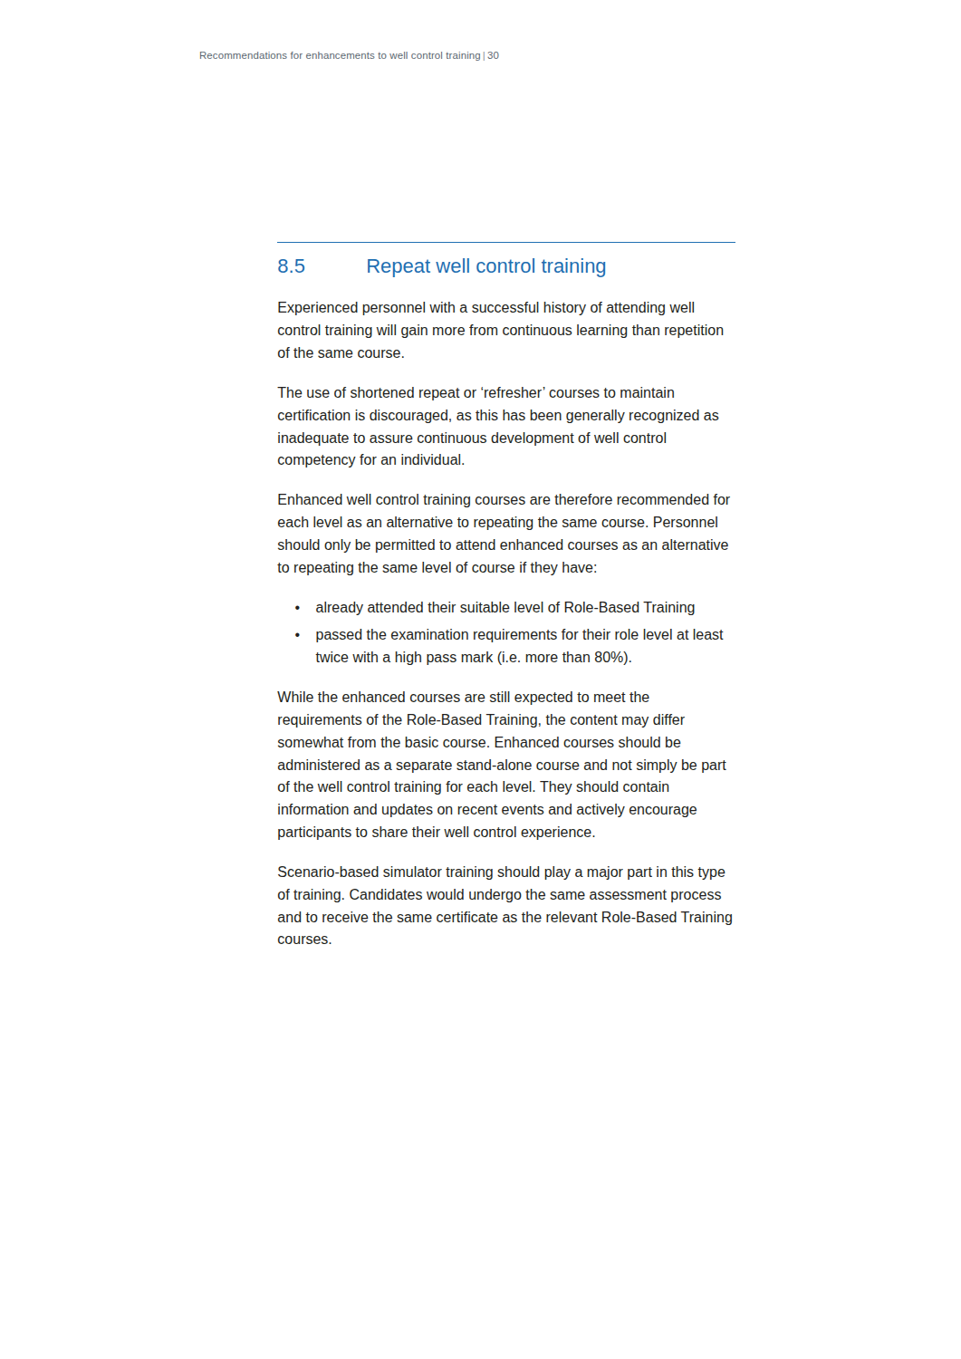Recommendations for enhancements to well control training|30
8.5 Repeat well control training
Experienced personnel with a successful history of attending well control training will gain more from continuous learning than repetition of the same course.
The use of shortened repeat or ‘refresher’ courses to maintain certification is discouraged, as this has been generally recognized as inadequate to assure continuous development of well control competency for an individual.
Enhanced well control training courses are therefore recommended for each level as an alternative to repeating the same course. Personnel should only be permitted to attend enhanced courses as an alternative to repeating the same level of course if they have:
already attended their suitable level of Role-Based Training
passed the examination requirements for their role level at least twice with a high pass mark (i.e. more than 80%).
While the enhanced courses are still expected to meet the requirements of the Role-Based Training, the content may differ somewhat from the basic course. Enhanced courses should be administered as a separate stand-alone course and not simply be part of the well control training for each level. They should contain information and updates on recent events and actively encourage participants to share their well control experience.
Scenario-based simulator training should play a major part in this type of training. Candidates would undergo the same assessment process and to receive the same certificate as the relevant Role-Based Training courses.